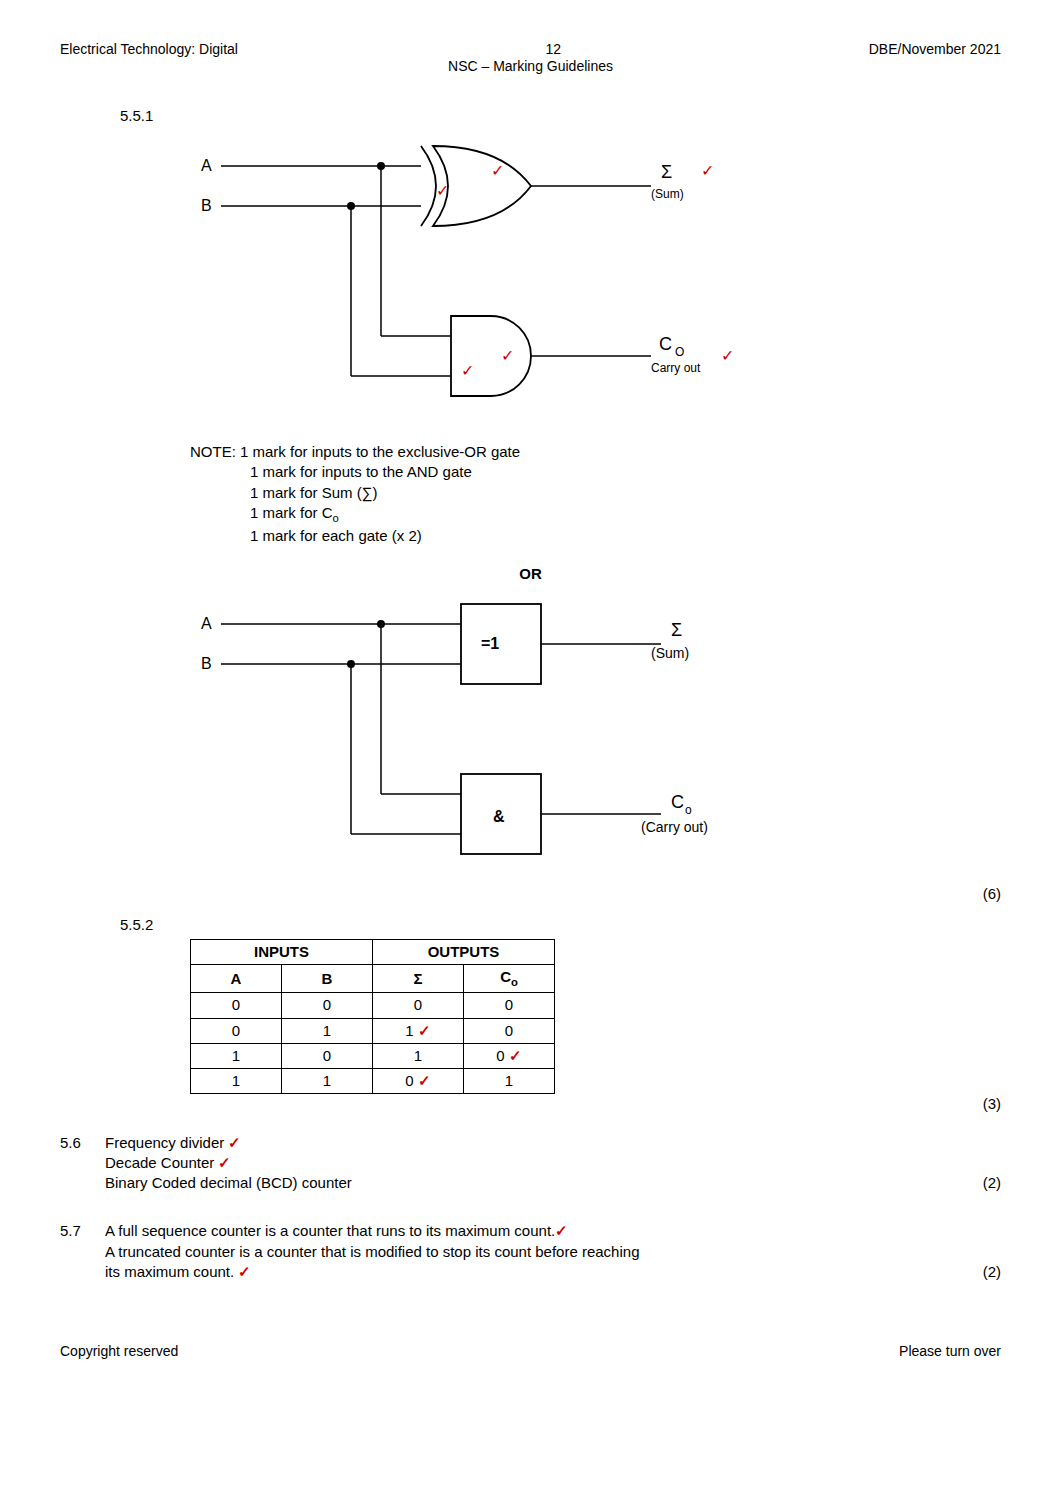Electrical Technology: Digital
12
DBE/November 2021
NSC – Marking Guidelines
5.5.1
A B Σ (Sum) ✓ ✓ ✓ C O Carry out ✓ ✓ ✓
NOTE: 1 mark for inputs to the exclusive-OR gate
1 mark for inputs to the AND gate
1 mark for Sum (∑)
1 mark for Co
1 mark for each gate (x 2)
OR
A B =1 Σ (Sum) & C o (Carry out)
(6)
5.5.2
| INPUTS | OUTPUTS |
| --- | --- |
| A | B | Σ | C o |
| 0 | 0 | 0 | 0 |
| 0 | 1 | 1 ✓ | 0 |
| 1 | 0 | 1 | 0 ✓ |
| 1 | 1 | 0 ✓ | 1 |
(3)
5.6
Frequency divider ✓
Decade Counter ✓
Binary Coded decimal (BCD) counter (2)
5.7
A full sequence counter is a counter that runs to its maximum count.✓
A truncated counter is a counter that is modified to stop its count before reaching
its maximum count. ✓ (2)
Copyright reserved
Please turn over